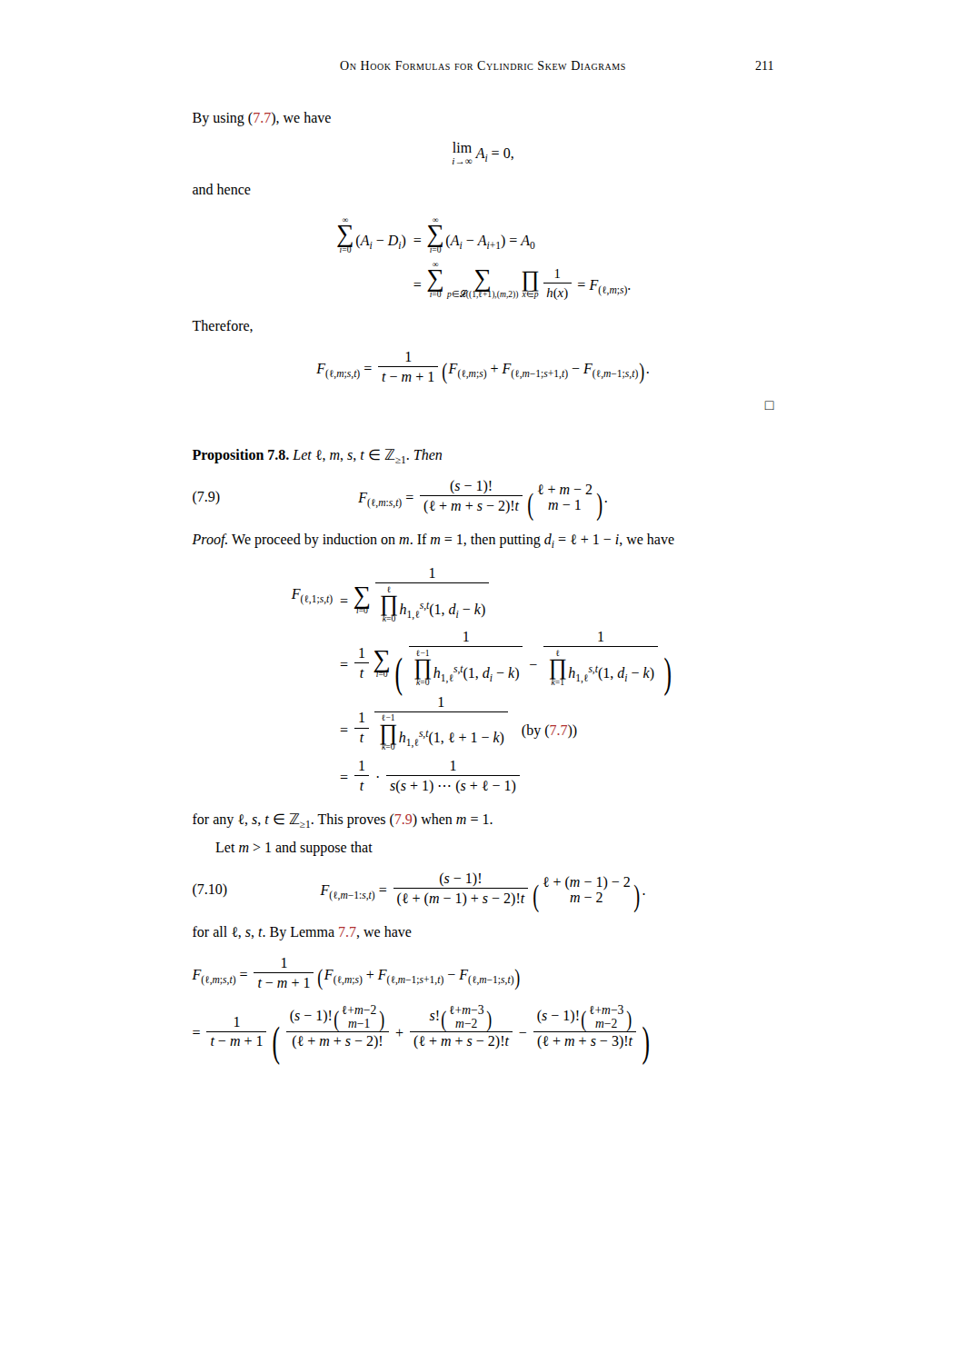On Hook Formulas for Cylindric Skew Diagrams 211
By using (7.7), we have
lim i→∞Ai = 0,
and hence
∞∑i=0(Ai − Di)
= ∞∑i=0(Ai − Ai+1) = A0
= ∞∑i=0∑p∈𝓛((1,ℓ+1),(m,2))∏x∈p 1 h(x) = F(ℓ,m;s).
Therefore,
F(ℓ,m;s,t) = 1 t − m + 1(F(ℓ,m;s) + F(ℓ,m−1;s+1,t) − F(ℓ,m−1;s,t)).
□
Proposition 7.8. Let ℓ, m, s, t ∈ ℤ≥1. Then
(7.9) F(ℓ,m:s,t) = (s − 1)!(ℓ + m + s − 2)!t(ℓ + m − 2 m − 1).
Proof. We proceed by induction on m. If m = 1, then putting di = ℓ + 1 − i, we have
F(ℓ,1;s,t)
= ∑i=01 ℓ∏k=0 h1,ℓs,t(1, di − k)
= 1 t∑i=0(1 ℓ−1∏k=0 h1,ℓs,t(1, di − k) − 1 ℓ∏k=1 h1,ℓs,t(1, di − k))
= 1 t 1 ℓ−1∏k=0 h1,ℓs,t(1, ℓ + 1 − k) (by (7.7))
= 1 t · 1 s(s + 1) ⋯ (s + ℓ − 1)
for any ℓ, s, t ∈ ℤ≥1. This proves (7.9) when m = 1.
Let m > 1 and suppose that
(7.10) F(ℓ,m−1:s,t) = (s − 1)!(ℓ + (m − 1) + s − 2)!t(ℓ + (m − 1) − 2 m − 2).
for all ℓ, s, t. By Lemma 7.7, we have
F(ℓ,m;s,t) = 1 t − m + 1(F(ℓ,m;s) + F(ℓ,m−1;s+1,t) − F(ℓ,m−1;s,t))
= 1 t − m + 1((s − 1)!(ℓ+m−2 m−1)(ℓ + m + s − 2)! + s!(ℓ+m−3 m−2)(ℓ + m + s − 2)!t − (s − 1)!(ℓ+m−3 m−2)(ℓ + m + s − 3)!t)